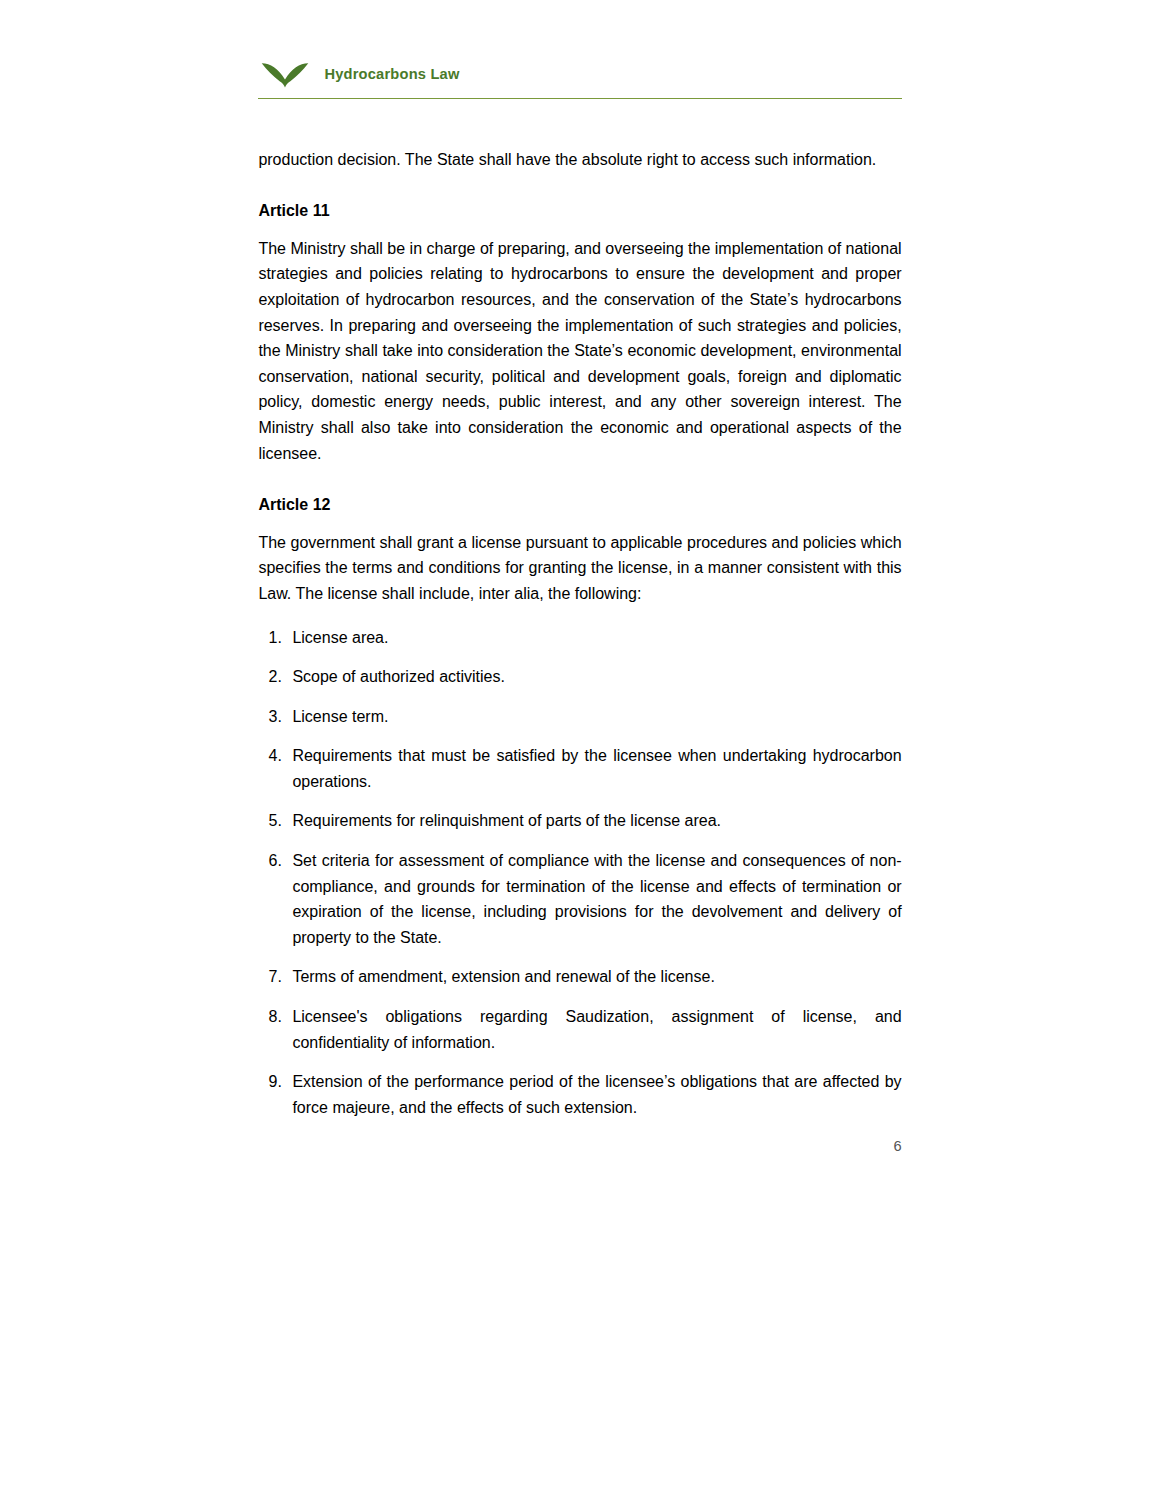Hydrocarbons Law
production decision. The State shall have the absolute right to access such information.
Article 11
The Ministry shall be in charge of preparing, and overseeing the implementation of national strategies and policies relating to hydrocarbons to ensure the development and proper exploitation of hydrocarbon resources, and the conservation of the State’s hydrocarbons reserves. In preparing and overseeing the implementation of such strategies and policies, the Ministry shall take into consideration the State’s economic development, environmental conservation, national security, political and development goals, foreign and diplomatic policy, domestic energy needs, public interest, and any other sovereign interest. The Ministry shall also take into consideration the economic and operational aspects of the licensee.
Article 12
The government shall grant a license pursuant to applicable procedures and policies which specifies the terms and conditions for granting the license, in a manner consistent with this Law. The license shall include, inter alia, the following:
License area.
Scope of authorized activities.
License term.
Requirements that must be satisfied by the licensee when undertaking hydrocarbon operations.
Requirements for relinquishment of parts of the license area.
Set criteria for assessment of compliance with the license and consequences of non-compliance, and grounds for termination of the license and effects of termination or expiration of the license, including provisions for the devolvement and delivery of property to the State.
Terms of amendment, extension and renewal of the license.
Licensee's obligations regarding Saudization, assignment of license, and confidentiality of information.
Extension of the performance period of the licensee’s obligations that are affected by force majeure, and the effects of such extension.
6